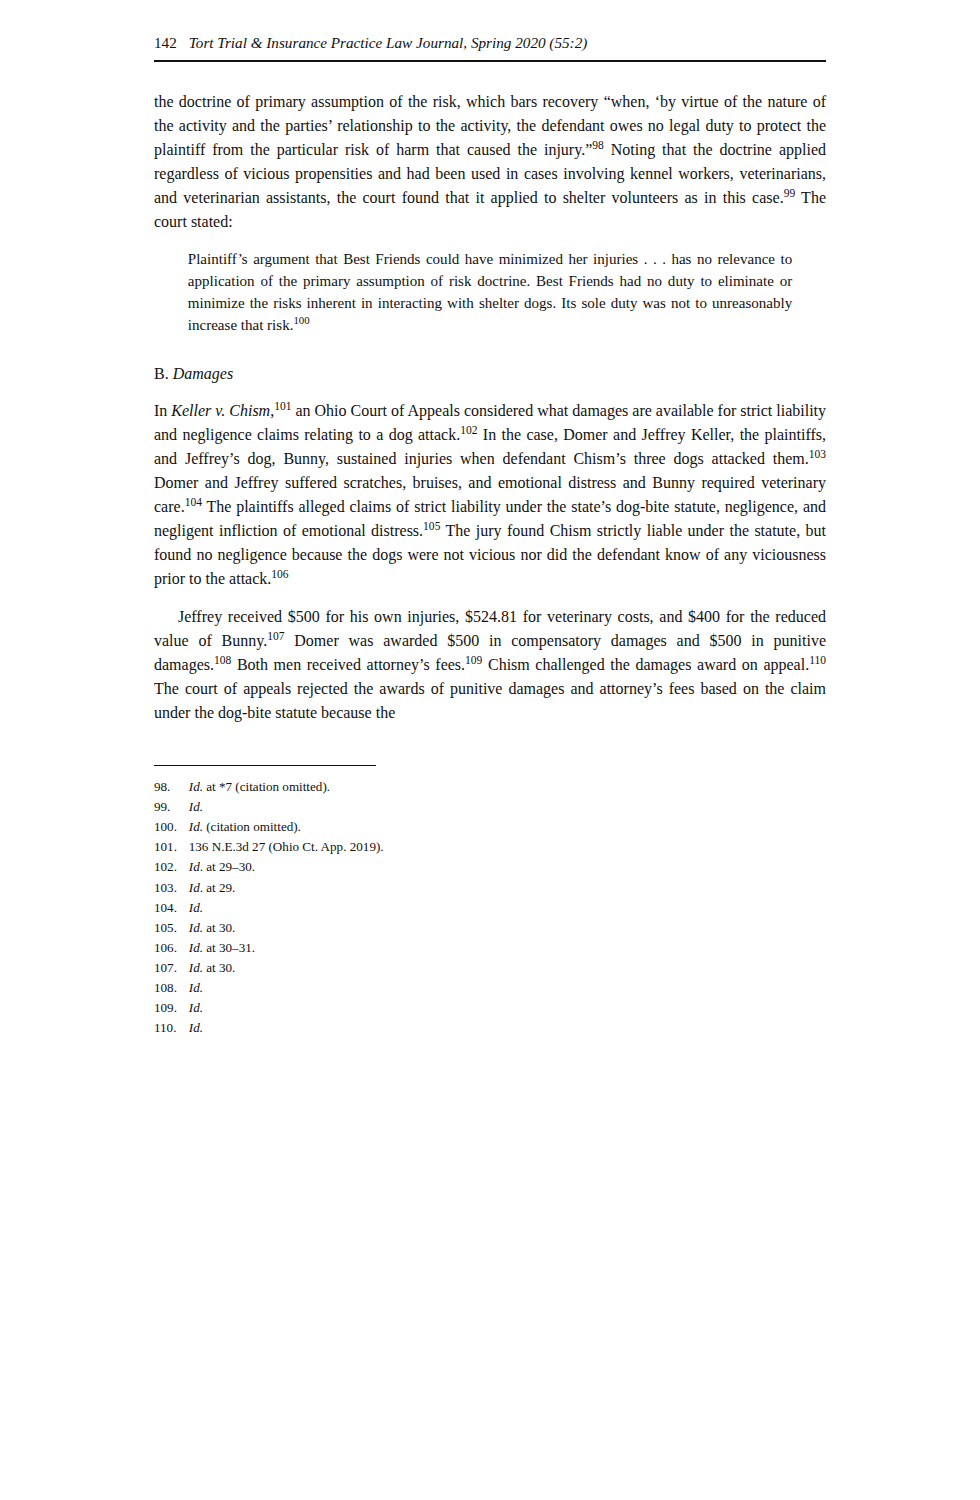142 Tort Trial & Insurance Practice Law Journal, Spring 2020 (55:2)
the doctrine of primary assumption of the risk, which bars recovery “when, ‘by virtue of the nature of the activity and the parties’ relationship to the activity, the defendant owes no legal duty to protect the plaintiff from the particular risk of harm that caused the injury.”98 Noting that the doctrine applied regardless of vicious propensities and had been used in cases involving kennel workers, veterinarians, and veterinarian assistants, the court found that it applied to shelter volunteers as in this case.99 The court stated:
Plaintiff’s argument that Best Friends could have minimized her injuries . . . has no relevance to application of the primary assumption of risk doctrine. Best Friends had no duty to eliminate or minimize the risks inherent in interacting with shelter dogs. Its sole duty was not to unreasonably increase that risk.100
B. Damages
In Keller v. Chism,101 an Ohio Court of Appeals considered what damages are available for strict liability and negligence claims relating to a dog attack.102 In the case, Domer and Jeffrey Keller, the plaintiffs, and Jeffrey’s dog, Bunny, sustained injuries when defendant Chism’s three dogs attacked them.103 Domer and Jeffrey suffered scratches, bruises, and emotional distress and Bunny required veterinary care.104 The plaintiffs alleged claims of strict liability under the state’s dog-bite statute, negligence, and negligent infliction of emotional distress.105 The jury found Chism strictly liable under the statute, but found no negligence because the dogs were not vicious nor did the defendant know of any viciousness prior to the attack.106
Jeffrey received $500 for his own injuries, $524.81 for veterinary costs, and $400 for the reduced value of Bunny.107 Domer was awarded $500 in compensatory damages and $500 in punitive damages.108 Both men received attorney’s fees.109 Chism challenged the damages award on appeal.110 The court of appeals rejected the awards of punitive damages and attorney’s fees based on the claim under the dog-bite statute because the
98. Id. at *7 (citation omitted).
99. Id.
100. Id. (citation omitted).
101. 136 N.E.3d 27 (Ohio Ct. App. 2019).
102. Id. at 29–30.
103. Id. at 29.
104. Id.
105. Id. at 30.
106. Id. at 30–31.
107. Id. at 30.
108. Id.
109. Id.
110. Id.